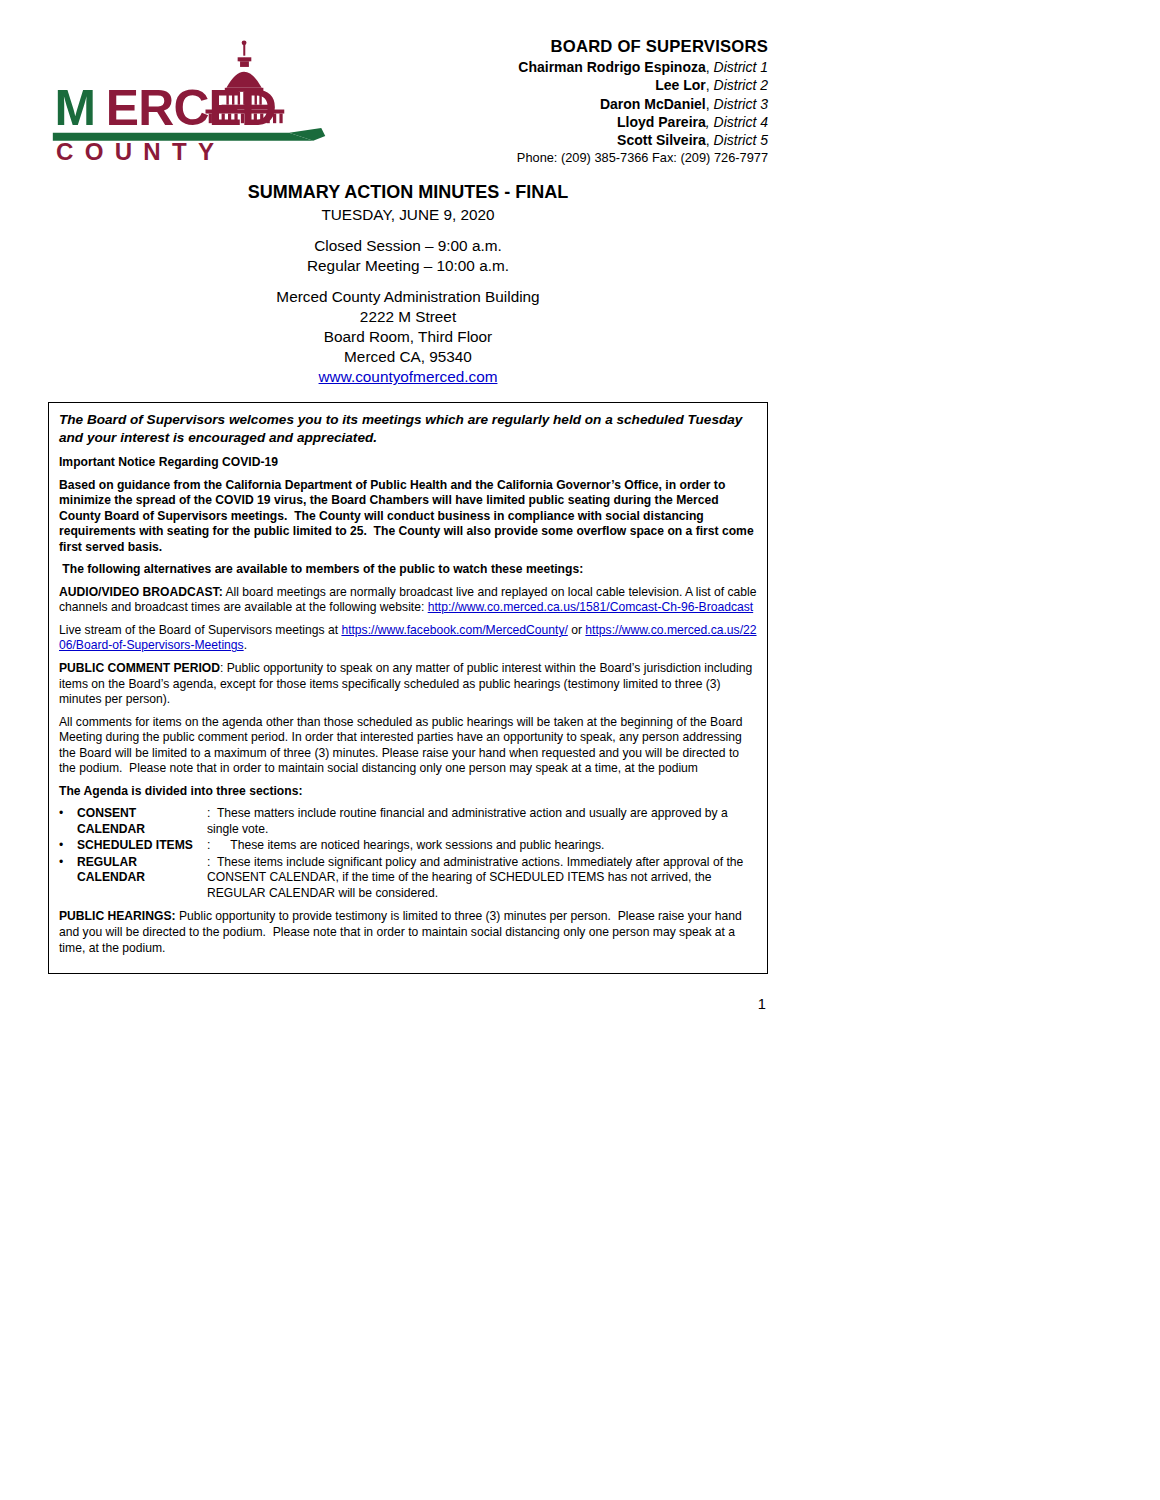M ERCED COUNTY
BOARD OF SUPERVISORS
Chairman Rodrigo Espinoza, District 1
Lee Lor, District 2
Daron McDaniel, District 3
Lloyd Pareira, District 4
Scott Silveira, District 5
Phone: (209) 385-7366 Fax: (209) 726-7977
SUMMARY ACTION MINUTES - FINAL
TUESDAY, JUNE 9, 2020
Closed Session – 9:00 a.m.
Regular Meeting – 10:00 a.m.
Merced County Administration Building
2222 M Street
Board Room, Third Floor
Merced CA, 95340
www.countyofmerced.com
The Board of Supervisors welcomes you to its meetings which are regularly held on a scheduled Tuesday and your interest is encouraged and appreciated.
Important Notice Regarding COVID-19
Based on guidance from the California Department of Public Health and the California Governor’s Office, in order to minimize the spread of the COVID 19 virus, the Board Chambers will have limited public seating during the Merced County Board of Supervisors meetings. The County will conduct business in compliance with social distancing requirements with seating for the public limited to 25. The County will also provide some overflow space on a first come first served basis.
The following alternatives are available to members of the public to watch these meetings:
AUDIO/VIDEO BROADCAST: All board meetings are normally broadcast live and replayed on local cable television. A list of cable channels and broadcast times are available at the following website: http://www.co.merced.ca.us/1581/Comcast-Ch-96-Broadcast
Live stream of the Board of Supervisors meetings at https://www.facebook.com/MercedCounty/ or https://www.co.merced.ca.us/2206/Board-of-Supervisors-Meetings.
PUBLIC COMMENT PERIOD: Public opportunity to speak on any matter of public interest within the Board’s jurisdiction including items on the Board’s agenda, except for those items specifically scheduled as public hearings (testimony limited to three (3) minutes per person).
All comments for items on the agenda other than those scheduled as public hearings will be taken at the beginning of the Board Meeting during the public comment period. In order that interested parties have an opportunity to speak, any person addressing the Board will be limited to a maximum of three (3) minutes. Please raise your hand when requested and you will be directed to the podium. Please note that in order to maintain social distancing only one person may speak at a time, at the podium
The Agenda is divided into three sections:
• CONSENT CALENDAR : These matters include routine financial and administrative action and usually are approved by a single vote.
• SCHEDULED ITEMS : These items are noticed hearings, work sessions and public hearings.
• REGULAR CALENDAR : These items include significant policy and administrative actions. Immediately after approval of the CONSENT CALENDAR, if the time of the hearing of SCHEDULED ITEMS has not arrived, the REGULAR CALENDAR will be considered.
PUBLIC HEARINGS: Public opportunity to provide testimony is limited to three (3) minutes per person. Please raise your hand and you will be directed to the podium. Please note that in order to maintain social distancing only one person may speak at a time, at the podium.
1